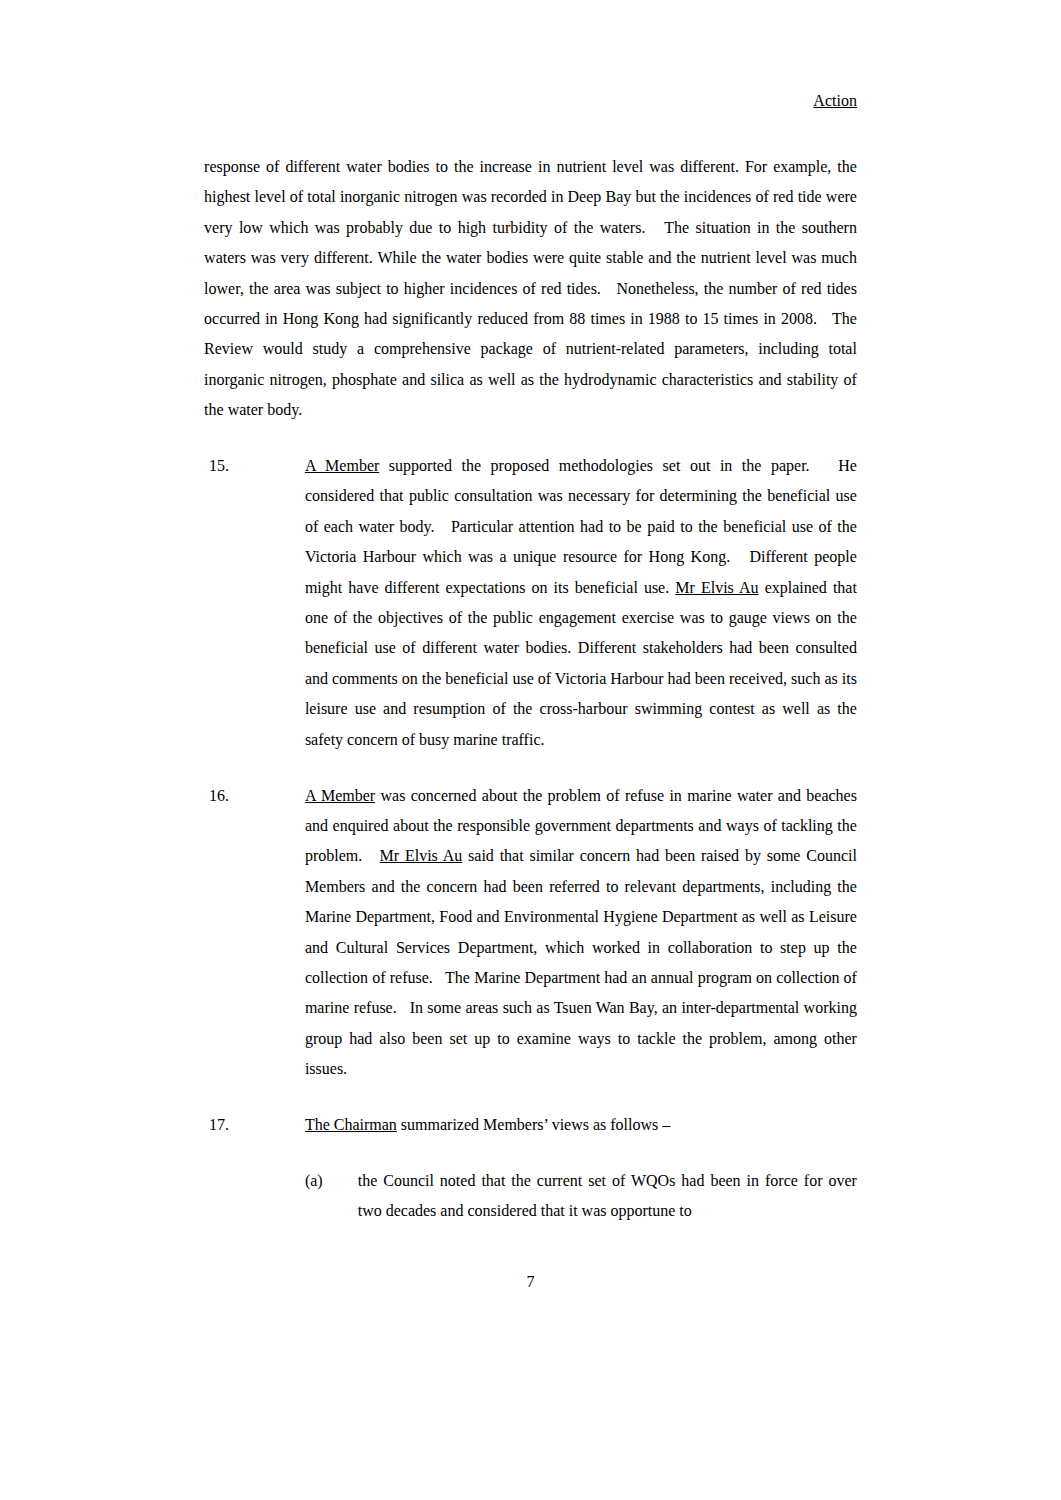Action
response of different water bodies to the increase in nutrient level was different. For example, the highest level of total inorganic nitrogen was recorded in Deep Bay but the incidences of red tide were very low which was probably due to high turbidity of the waters. The situation in the southern waters was very different. While the water bodies were quite stable and the nutrient level was much lower, the area was subject to higher incidences of red tides. Nonetheless, the number of red tides occurred in Hong Kong had significantly reduced from 88 times in 1988 to 15 times in 2008. The Review would study a comprehensive package of nutrient-related parameters, including total inorganic nitrogen, phosphate and silica as well as the hydrodynamic characteristics and stability of the water body.
15.
A Member supported the proposed methodologies set out in the paper. He considered that public consultation was necessary for determining the beneficial use of each water body. Particular attention had to be paid to the beneficial use of the Victoria Harbour which was a unique resource for Hong Kong. Different people might have different expectations on its beneficial use. Mr Elvis Au explained that one of the objectives of the public engagement exercise was to gauge views on the beneficial use of different water bodies. Different stakeholders had been consulted and comments on the beneficial use of Victoria Harbour had been received, such as its leisure use and resumption of the cross-harbour swimming contest as well as the safety concern of busy marine traffic.
16.
A Member was concerned about the problem of refuse in marine water and beaches and enquired about the responsible government departments and ways of tackling the problem. Mr Elvis Au said that similar concern had been raised by some Council Members and the concern had been referred to relevant departments, including the Marine Department, Food and Environmental Hygiene Department as well as Leisure and Cultural Services Department, which worked in collaboration to step up the collection of refuse. The Marine Department had an annual program on collection of marine refuse. In some areas such as Tsuen Wan Bay, an inter-departmental working group had also been set up to examine ways to tackle the problem, among other issues.
17.
The Chairman summarized Members’ views as follows –
(a)
the Council noted that the current set of WQOs had been in force for over two decades and considered that it was opportune to
7